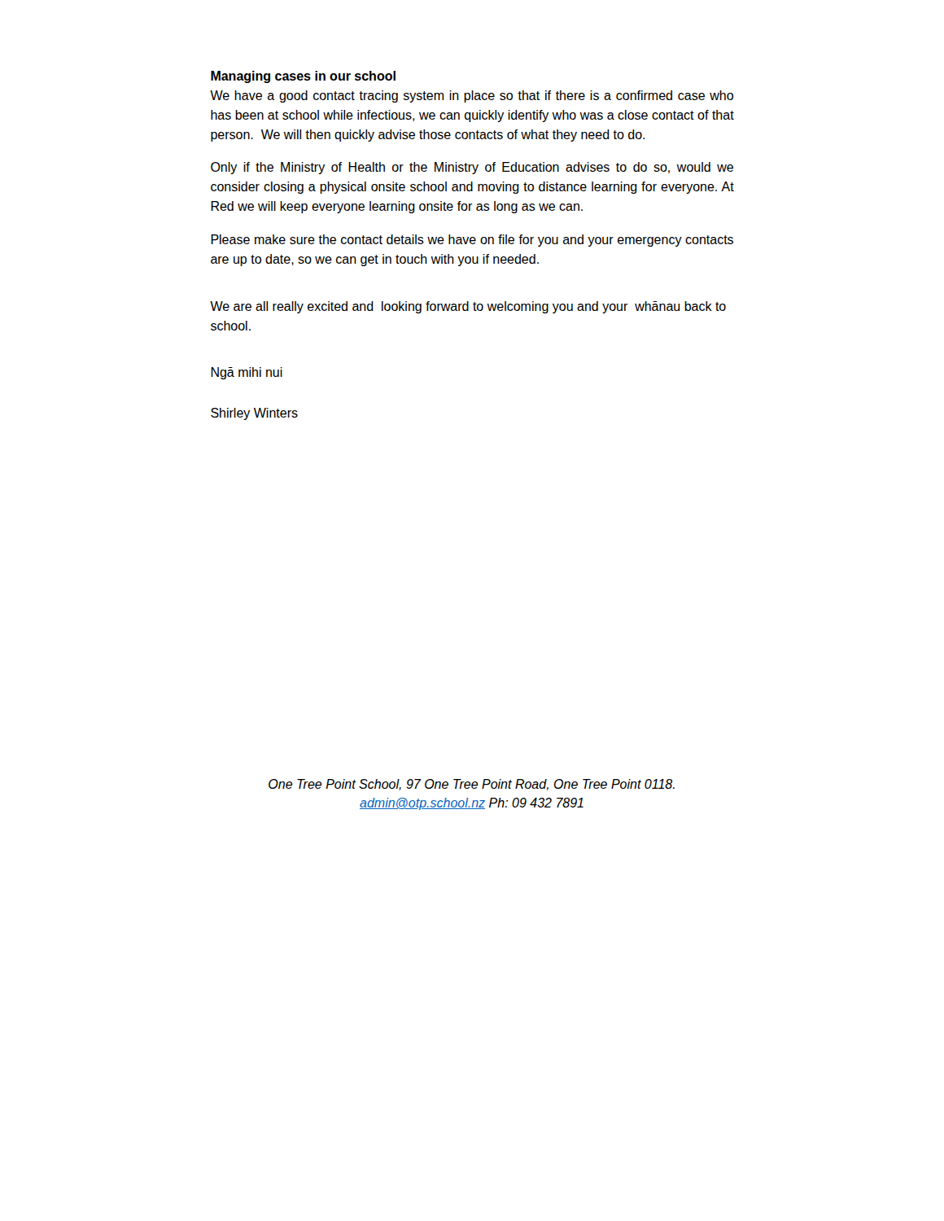Managing cases in our school
We have a good contact tracing system in place so that if there is a confirmed case who has been at school while infectious, we can quickly identify who was a close contact of that person. We will then quickly advise those contacts of what they need to do.
Only if the Ministry of Health or the Ministry of Education advises to do so, would we consider closing a physical onsite school and moving to distance learning for everyone. At Red we will keep everyone learning onsite for as long as we can.
Please make sure the contact details we have on file for you and your emergency contacts are up to date, so we can get in touch with you if needed.
We are all really excited and looking forward to welcoming you and your whānau back to school.
Ngā mihi nui
Shirley Winters
One Tree Point School, 97 One Tree Point Road, One Tree Point 0118.
admin@otp.school.nz Ph: 09 432 7891